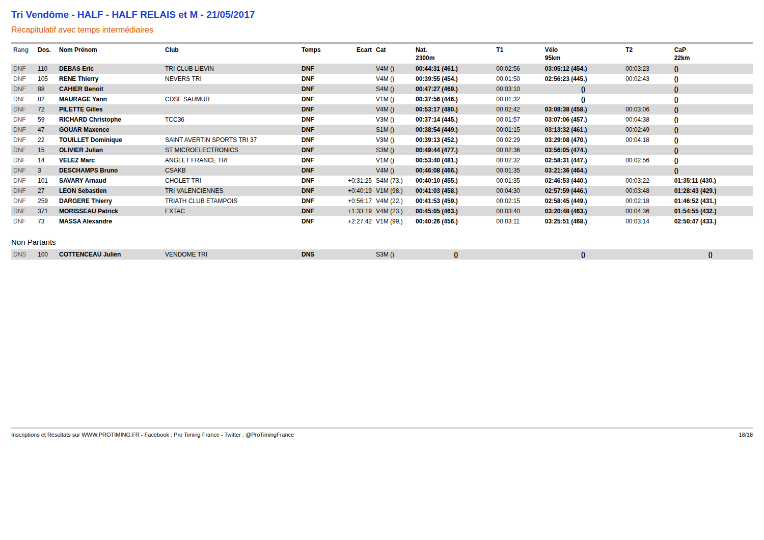Tri Vendôme - HALF - HALF RELAIS et M - 21/05/2017
Récapitulatif avec temps intermédiaires
| Rang | Dos. | Nom Prénom | Club | Temps | Ecart | Cat | Nat. | T1 | Vélo | T2 | CaP |
| --- | --- | --- | --- | --- | --- | --- | --- | --- | --- | --- | --- |
| | | | | | | | 2300m | | 95km | | 22km |
| DNF | 110 | DEBAS Eric | TRI CLUB LIEVIN | DNF | | V4M () | 00:44:31 (461.) | 00:02:56 | 03:05:12 (454.) | 00:03:23 | () |
| DNF | 105 | RENE Thierry | NEVERS TRI | DNF | | V4M () | 00:39:55 (454.) | 00:01:50 | 02:56:23 (445.) | 00:02:43 | () |
| DNF | 88 | CAHIER Benoit | | DNF | | S4M () | 00:47:27 (469.) | 00:03:10 | () | | () |
| DNF | 82 | MAURAGE Yann | CDSF SAUMUR | DNF | | V1M () | 00:37:56 (446.) | 00:01:32 | () | | () |
| DNF | 72 | PILETTE Gilles | | DNF | | V4M () | 00:53:17 (480.) | 00:02:42 | 03:08:38 (458.) | 00:03:06 | () |
| DNF | 59 | RICHARD Christophe | TCC36 | DNF | | V3M () | 00:37:14 (445.) | 00:01:57 | 03:07:06 (457.) | 00:04:38 | () |
| DNF | 47 | GOUAR Maxence | | DNF | | S1M () | 00:38:54 (449.) | 00:01:15 | 03:13:32 (461.) | 00:02:49 | () |
| DNF | 22 | TOUILLET Dominique | SAINT AVERTIN SPORTS TRI 37 | DNF | | V3M () | 00:39:13 (452.) | 00:02:29 | 03:29:08 (470.) | 00:04:18 | () |
| DNF | 15 | OLIVIER Julian | ST MICROELECTRONICS | DNF | | S3M () | 00:49:44 (477.) | 00:02:36 | 03:56:05 (474.) | | () |
| DNF | 14 | VELEZ Marc | ANGLET FRANCE TRI | DNF | | V1M () | 00:53:40 (481.) | 00:02:32 | 02:58:31 (447.) | 00:02:56 | () |
| DNF | 3 | DESCHAMPS Bruno | CSAKB | DNF | | V4M () | 00:46:08 (466.) | 00:01:35 | 03:21:36 (464.) | | () |
| DNF | 101 | SAVARY Arnaud | CHOLET TRI | DNF | +0:31:25 | S4M (73.) | 00:40:10 (455.) | 00:01:35 | 02:46:53 (440.) | 00:03:22 | 01:35:11 (430.) |
| DNF | 27 | LEON Sebastien | TRI VALENCIENNES | DNF | +0:40:19 | V1M (98.) | 00:41:03 (458.) | 00:04:30 | 02:57:59 (446.) | 00:03:48 | 01:28:43 (429.) |
| DNF | 259 | DARGERE Thierry | TRIATH CLUB ETAMPOIS | DNF | +0:56:17 | V4M (22.) | 00:41:53 (459.) | 00:02:15 | 02:58:45 (449.) | 00:02:18 | 01:46:52 (431.) |
| DNF | 371 | MORISSEAU Patrick | EXTAC | DNF | +1:33:19 | V4M (23.) | 00:45:05 (463.) | 00:03:40 | 03:20:48 (463.) | 00:04:36 | 01:54:55 (432.) |
| DNF | 73 | MASSA Alexandre | | DNF | +2:27:42 | V1M (99.) | 00:40:26 (456.) | 00:03:11 | 03:25:51 (468.) | 00:03:14 | 02:50:47 (433.) |
Non Partants
| DNS | 100 | COTTENCEAU Julien | VENDOME TRI | DNS | | S3M () | () | | () | | () |
Inscriptions et Résultats sur WWW.PROTIMING.FR - Facebook : Pro Timing France - Twitter : @ProTimingFrance 18/18